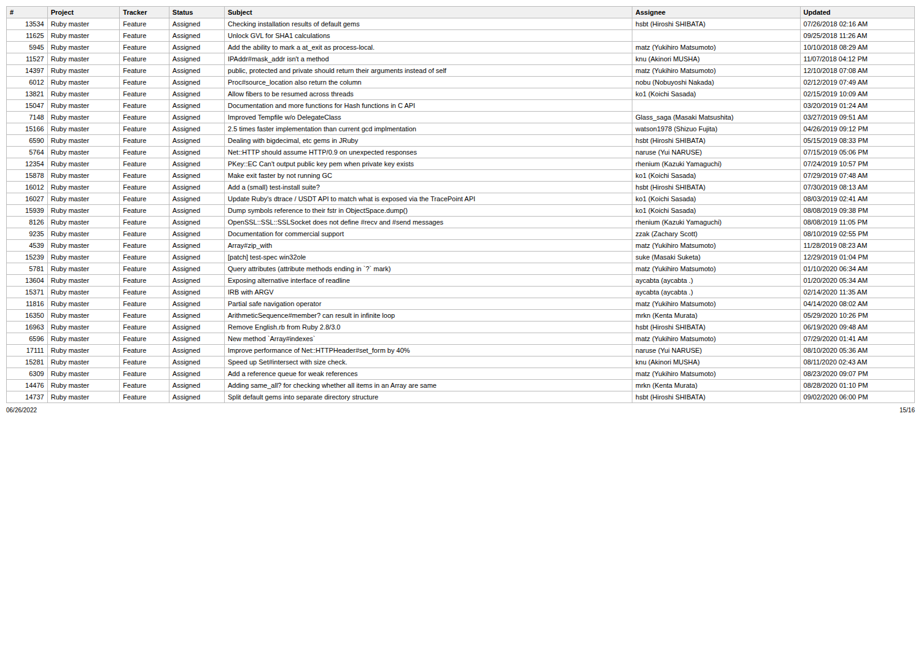| # | Project | Tracker | Status | Subject | Assignee | Updated |
| --- | --- | --- | --- | --- | --- | --- |
| 13534 | Ruby master | Feature | Assigned | Checking installation results of default gems | hsbt (Hiroshi SHIBATA) | 07/26/2018 02:16 AM |
| 11625 | Ruby master | Feature | Assigned | Unlock GVL for SHA1 calculations | | 09/25/2018 11:26 AM |
| 5945 | Ruby master | Feature | Assigned | Add the ability to mark a at_exit as process-local. | matz (Yukihiro Matsumoto) | 10/10/2018 08:29 AM |
| 11527 | Ruby master | Feature | Assigned | IPAddr#mask_addr isn't a method | knu (Akinori MUSHA) | 11/07/2018 04:12 PM |
| 14397 | Ruby master | Feature | Assigned | public, protected and private should return their arguments instead of self | matz (Yukihiro Matsumoto) | 12/10/2018 07:08 AM |
| 6012 | Ruby master | Feature | Assigned | Proc#source_location also return the column | nobu (Nobuyoshi Nakada) | 02/12/2019 07:49 AM |
| 13821 | Ruby master | Feature | Assigned | Allow fibers to be resumed across threads | ko1 (Koichi Sasada) | 02/15/2019 10:09 AM |
| 15047 | Ruby master | Feature | Assigned | Documentation and more functions for Hash functions in C API | | 03/20/2019 01:24 AM |
| 7148 | Ruby master | Feature | Assigned | Improved Tempfile w/o DelegateClass | Glass_saga (Masaki Matsushita) | 03/27/2019 09:51 AM |
| 15166 | Ruby master | Feature | Assigned | 2.5 times faster implementation than current gcd implmentation | watson1978 (Shizuo Fujita) | 04/26/2019 09:12 PM |
| 6590 | Ruby master | Feature | Assigned | Dealing with bigdecimal, etc gems in JRuby | hsbt (Hiroshi SHIBATA) | 05/15/2019 08:33 PM |
| 5764 | Ruby master | Feature | Assigned | Net::HTTP should assume HTTP/0.9 on unexpected responses | naruse (Yui NARUSE) | 07/15/2019 05:06 PM |
| 12354 | Ruby master | Feature | Assigned | PKey::EC Can't output public key pem when private key exists | rhenium (Kazuki Yamaguchi) | 07/24/2019 10:57 PM |
| 15878 | Ruby master | Feature | Assigned | Make exit faster by not running GC | ko1 (Koichi Sasada) | 07/29/2019 07:48 AM |
| 16012 | Ruby master | Feature | Assigned | Add a (small) test-install suite? | hsbt (Hiroshi SHIBATA) | 07/30/2019 08:13 AM |
| 16027 | Ruby master | Feature | Assigned | Update Ruby's dtrace / USDT API to match what is exposed via the TracePoint API | ko1 (Koichi Sasada) | 08/03/2019 02:41 AM |
| 15939 | Ruby master | Feature | Assigned | Dump symbols reference to their fstr in ObjectSpace.dump() | ko1 (Koichi Sasada) | 08/08/2019 09:38 PM |
| 8126 | Ruby master | Feature | Assigned | OpenSSL::SSL::SSLSocket does not define #recv and #send messages | rhenium (Kazuki Yamaguchi) | 08/08/2019 11:05 PM |
| 9235 | Ruby master | Feature | Assigned | Documentation for commercial support | zzak (Zachary Scott) | 08/10/2019 02:55 PM |
| 4539 | Ruby master | Feature | Assigned | Array#zip_with | matz (Yukihiro Matsumoto) | 11/28/2019 08:23 AM |
| 15239 | Ruby master | Feature | Assigned | [patch] test-spec win32ole | suke (Masaki Suketa) | 12/29/2019 01:04 PM |
| 5781 | Ruby master | Feature | Assigned | Query attributes (attribute methods ending in `?` mark) | matz (Yukihiro Matsumoto) | 01/10/2020 06:34 AM |
| 13604 | Ruby master | Feature | Assigned | Exposing alternative interface of readline | aycabta (aycabta .) | 01/20/2020 05:34 AM |
| 15371 | Ruby master | Feature | Assigned | IRB with ARGV | aycabta (aycabta .) | 02/14/2020 11:35 AM |
| 11816 | Ruby master | Feature | Assigned | Partial safe navigation operator | matz (Yukihiro Matsumoto) | 04/14/2020 08:02 AM |
| 16350 | Ruby master | Feature | Assigned | ArithmeticSequence#member? can result in infinite loop | mrkn (Kenta Murata) | 05/29/2020 10:26 PM |
| 16963 | Ruby master | Feature | Assigned | Remove English.rb from Ruby 2.8/3.0 | hsbt (Hiroshi SHIBATA) | 06/19/2020 09:48 AM |
| 6596 | Ruby master | Feature | Assigned | New method `Array#indexes` | matz (Yukihiro Matsumoto) | 07/29/2020 01:41 AM |
| 17111 | Ruby master | Feature | Assigned | Improve performance of Net::HTTPHeader#set_form by 40% | naruse (Yui NARUSE) | 08/10/2020 05:36 AM |
| 15281 | Ruby master | Feature | Assigned | Speed up Set#intersect with size check. | knu (Akinori MUSHA) | 08/11/2020 02:43 AM |
| 6309 | Ruby master | Feature | Assigned | Add a reference queue for weak references | matz (Yukihiro Matsumoto) | 08/23/2020 09:07 PM |
| 14476 | Ruby master | Feature | Assigned | Adding same_all? for checking whether all items in an Array are same | mrkn (Kenta Murata) | 08/28/2020 01:10 PM |
| 14737 | Ruby master | Feature | Assigned | Split default gems into separate directory structure | hsbt (Hiroshi SHIBATA) | 09/02/2020 06:00 PM |
06/26/2022 15/16